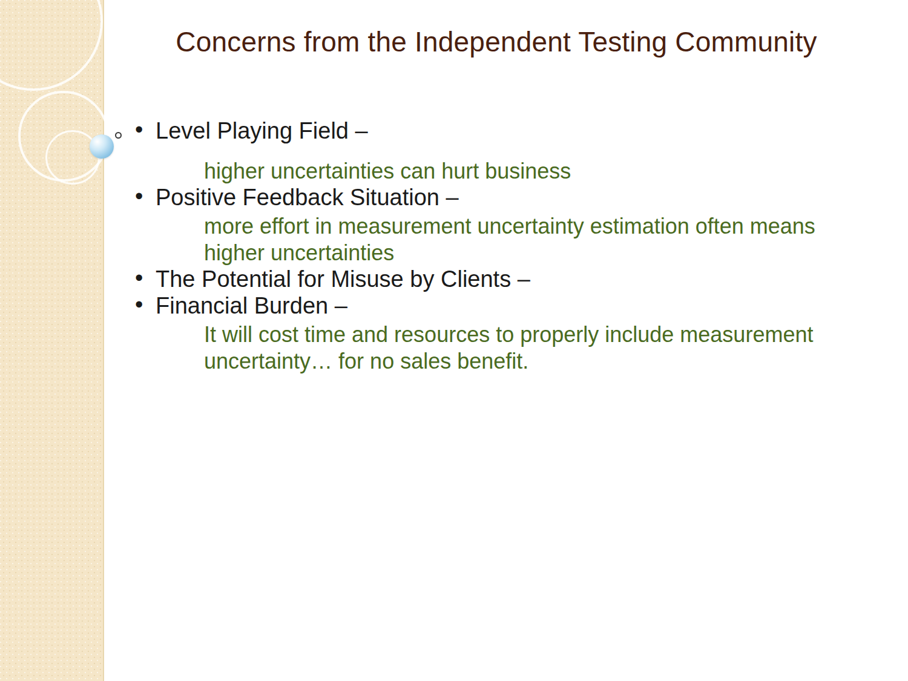Concerns from the Independent Testing Community
Level Playing Field –
higher uncertainties can hurt business
Positive Feedback Situation –
more effort in measurement uncertainty estimation often means higher uncertainties
The Potential for Misuse by Clients –
Financial Burden –
It will cost time and resources to properly include measurement uncertainty… for no sales benefit.